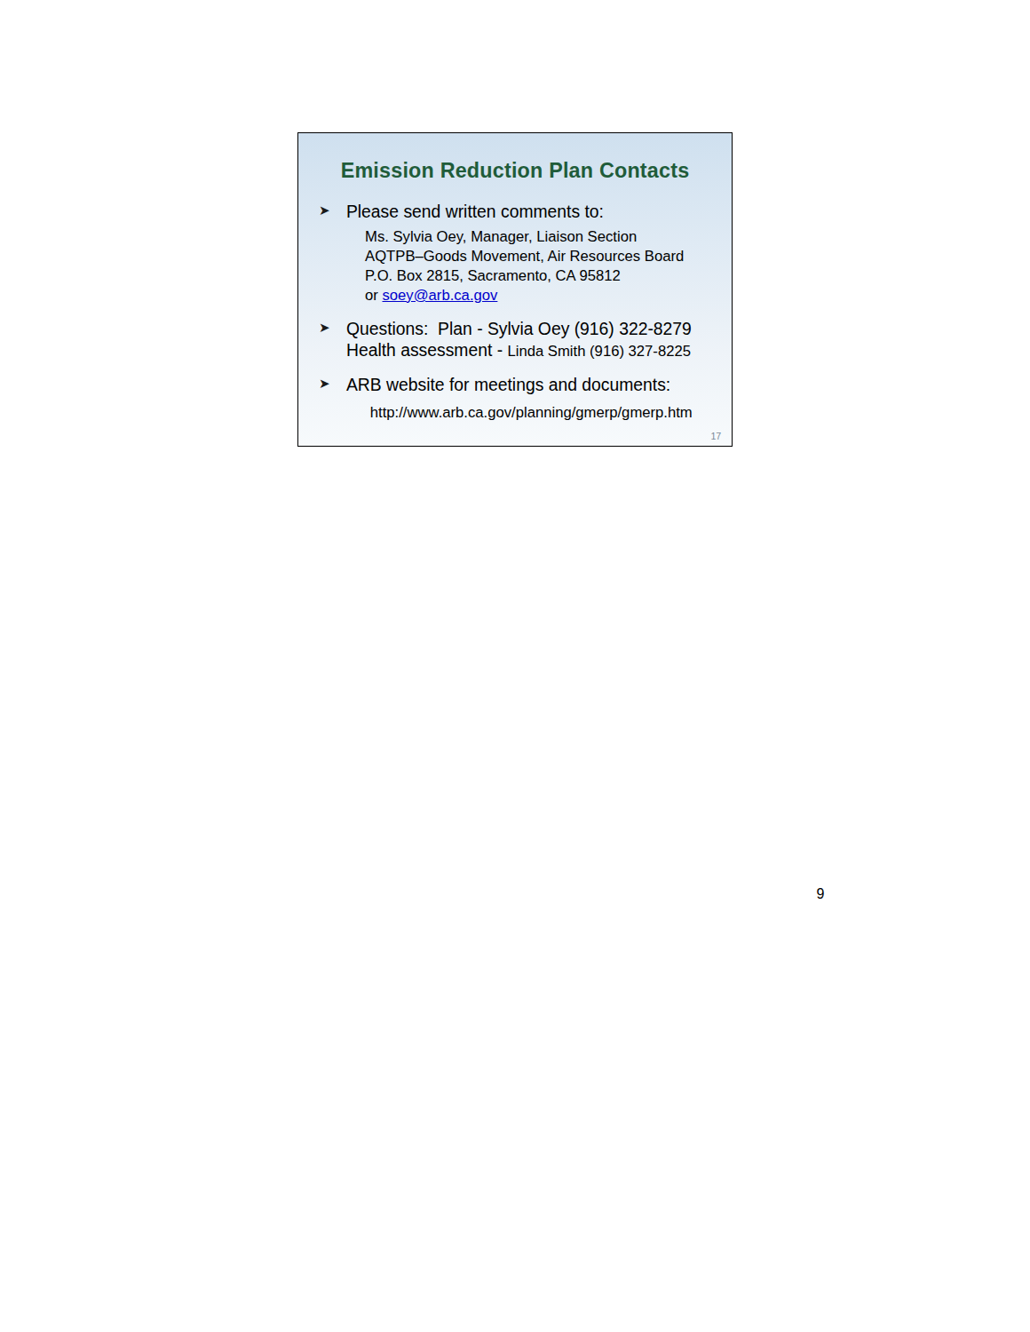Emission Reduction Plan Contacts
Please send written comments to:
Ms. Sylvia Oey, Manager, Liaison Section
AQTPB–Goods Movement, Air Resources Board
P.O. Box 2815, Sacramento, CA 95812
or soey@arb.ca.gov
Questions: Plan - Sylvia Oey (916) 322-8279
Health assessment - Linda Smith (916) 327-8225
ARB website for meetings and documents:
http://www.arb.ca.gov/planning/gmerp/gmerp.htm
17
9